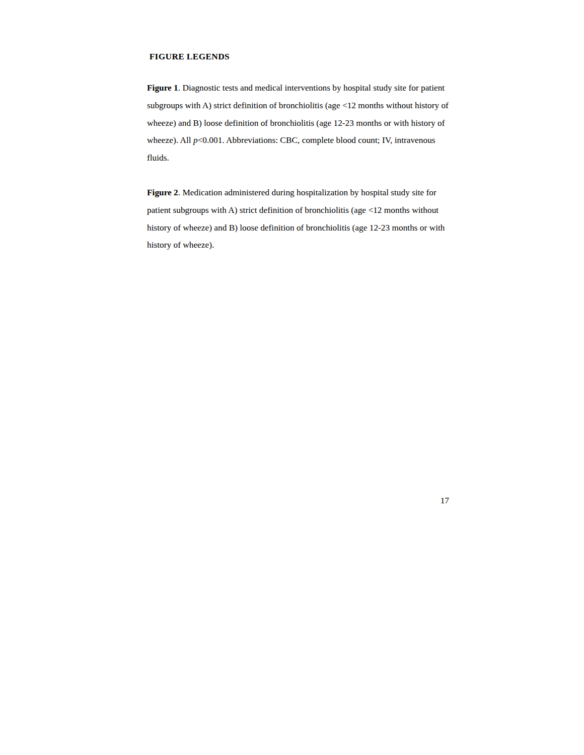FIGURE LEGENDS
Figure 1. Diagnostic tests and medical interventions by hospital study site for patient subgroups with A) strict definition of bronchiolitis (age <12 months without history of wheeze) and B) loose definition of bronchiolitis (age 12-23 months or with history of wheeze). All p<0.001. Abbreviations: CBC, complete blood count; IV, intravenous fluids.
Figure 2. Medication administered during hospitalization by hospital study site for patient subgroups with A) strict definition of bronchiolitis (age <12 months without history of wheeze) and B) loose definition of bronchiolitis (age 12-23 months or with history of wheeze).
17